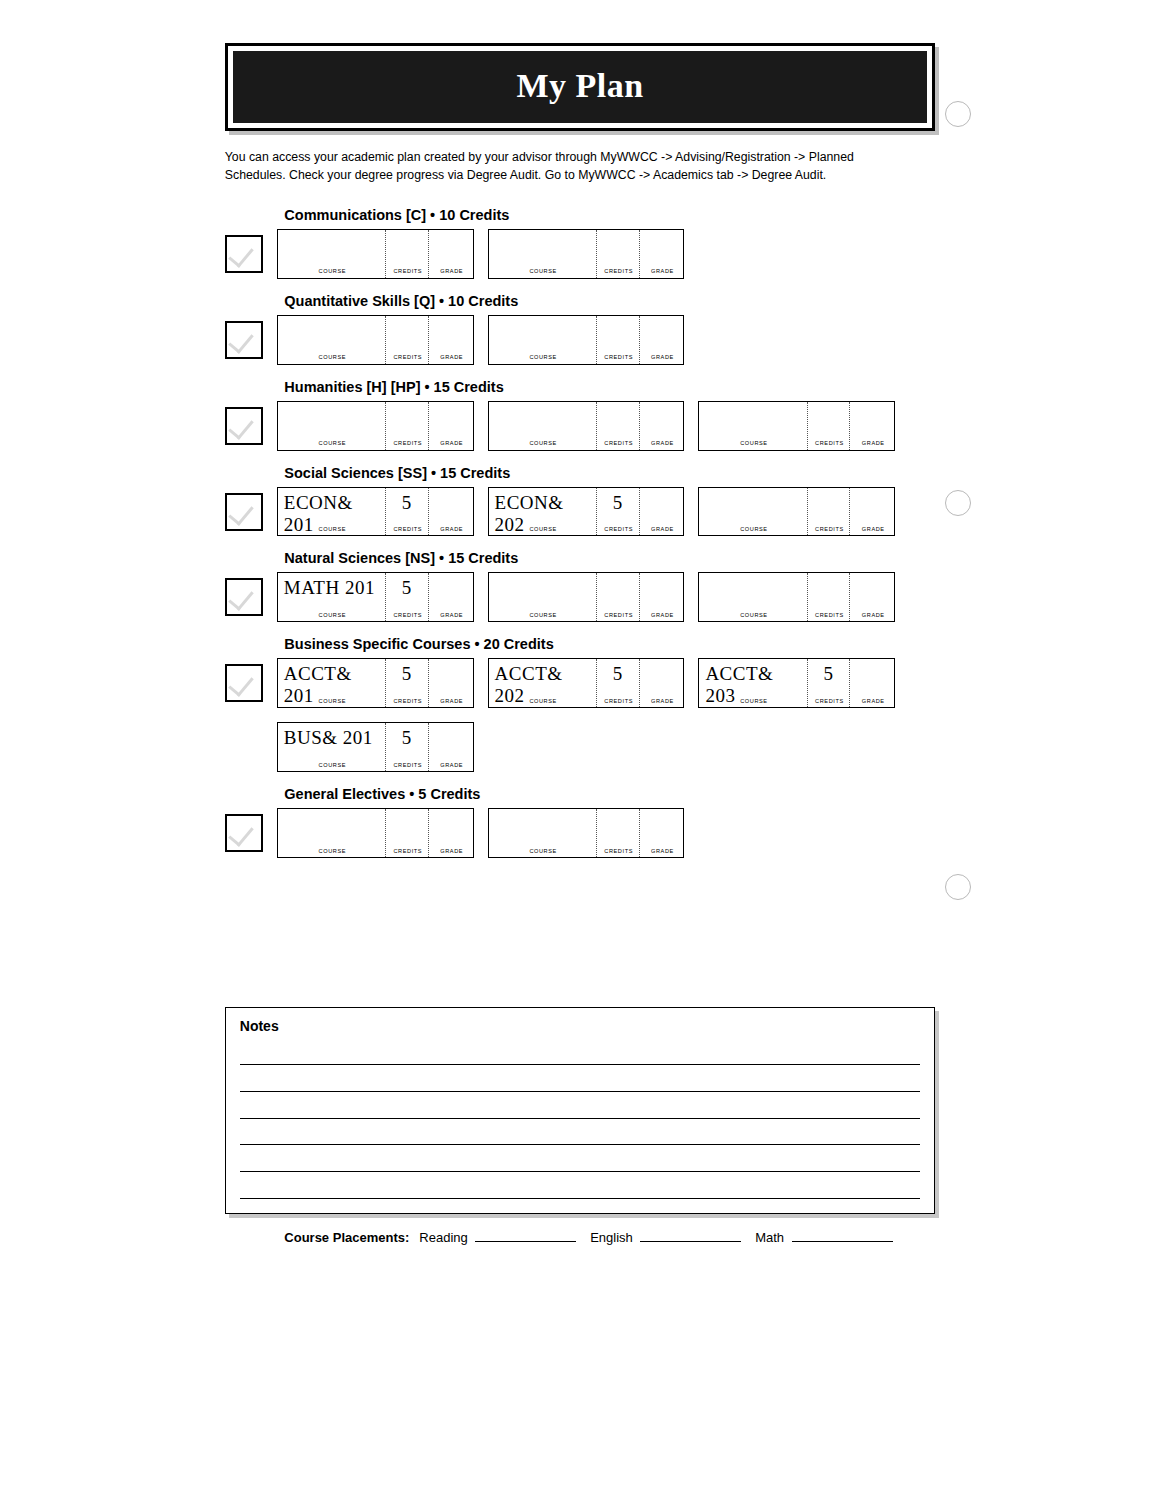My Plan
You can access your academic plan created by your advisor through MyWWCC -> Advising/Registration -> Planned Schedules. Check your degree progress via Degree Audit. Go to MyWWCC -> Academics tab -> Degree Audit.
Communications [C] • 10 Credits
COURSE
CREDITS
GRADE
COURSE
CREDITS
GRADE
Quantitative Skills [Q] • 10 Credits
COURSE
CREDITS
GRADE
COURSE
CREDITS
GRADE
Humanities [H] [HP] • 15 Credits
COURSE
CREDITS
GRADE
COURSE
CREDITS
GRADE
COURSE
CREDITS
GRADE
Social Sciences [SS] • 15 Credits
ECON& 201 COURSE
5 CREDITS
GRADE
ECON& 202 COURSE
5 CREDITS
GRADE
COURSE
CREDITS
GRADE
Natural Sciences [NS] • 15 Credits
MATH 201 COURSE
5 CREDITS
GRADE
COURSE
CREDITS
GRADE
COURSE
CREDITS
GRADE
Business Specific Courses • 20 Credits
ACCT& 201 COURSE
5 CREDITS
GRADE
ACCT& 202 COURSE
5 CREDITS
GRADE
ACCT& 203 COURSE
5 CREDITS
GRADE
BUS& 201 COURSE
5 CREDITS
GRADE
General Electives • 5 Credits
COURSE
CREDITS
GRADE
COURSE
CREDITS
GRADE
Notes
Course Placements: Reading English Math